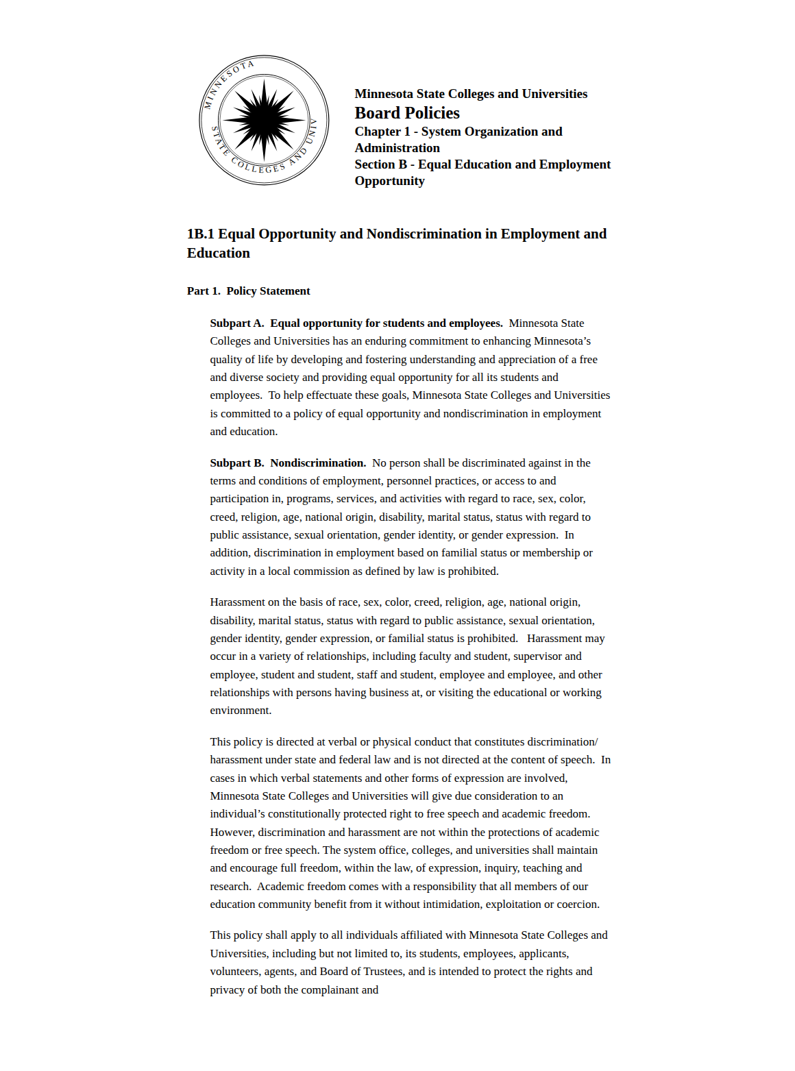MINNESOTA STATE COLLEGES AND UNIVERSITIES
Minnesota State Colleges and Universities
Board Policies
Chapter 1 - System Organization and Administration
Section B - Equal Education and Employment Opportunity
1B.1 Equal Opportunity and Nondiscrimination in Employment and Education
Part 1. Policy Statement
Subpart A. Equal opportunity for students and employees. Minnesota State Colleges and Universities has an enduring commitment to enhancing Minnesota’s quality of life by developing and fostering understanding and appreciation of a free and diverse society and providing equal opportunity for all its students and employees. To help effectuate these goals, Minnesota State Colleges and Universities is committed to a policy of equal opportunity and nondiscrimination in employment and education.
Subpart B. Nondiscrimination. No person shall be discriminated against in the terms and conditions of employment, personnel practices, or access to and participation in, programs, services, and activities with regard to race, sex, color, creed, religion, age, national origin, disability, marital status, status with regard to public assistance, sexual orientation, gender identity, or gender expression. In addition, discrimination in employment based on familial status or membership or activity in a local commission as defined by law is prohibited.
Harassment on the basis of race, sex, color, creed, religion, age, national origin, disability, marital status, status with regard to public assistance, sexual orientation, gender identity, gender expression, or familial status is prohibited. Harassment may occur in a variety of relationships, including faculty and student, supervisor and employee, student and student, staff and student, employee and employee, and other relationships with persons having business at, or visiting the educational or working environment.
This policy is directed at verbal or physical conduct that constitutes discrimination/ harassment under state and federal law and is not directed at the content of speech. In cases in which verbal statements and other forms of expression are involved, Minnesota State Colleges and Universities will give due consideration to an individual’s constitutionally protected right to free speech and academic freedom. However, discrimination and harassment are not within the protections of academic freedom or free speech. The system office, colleges, and universities shall maintain and encourage full freedom, within the law, of expression, inquiry, teaching and research. Academic freedom comes with a responsibility that all members of our education community benefit from it without intimidation, exploitation or coercion.
This policy shall apply to all individuals affiliated with Minnesota State Colleges and Universities, including but not limited to, its students, employees, applicants, volunteers, agents, and Board of Trustees, and is intended to protect the rights and privacy of both the complainant and